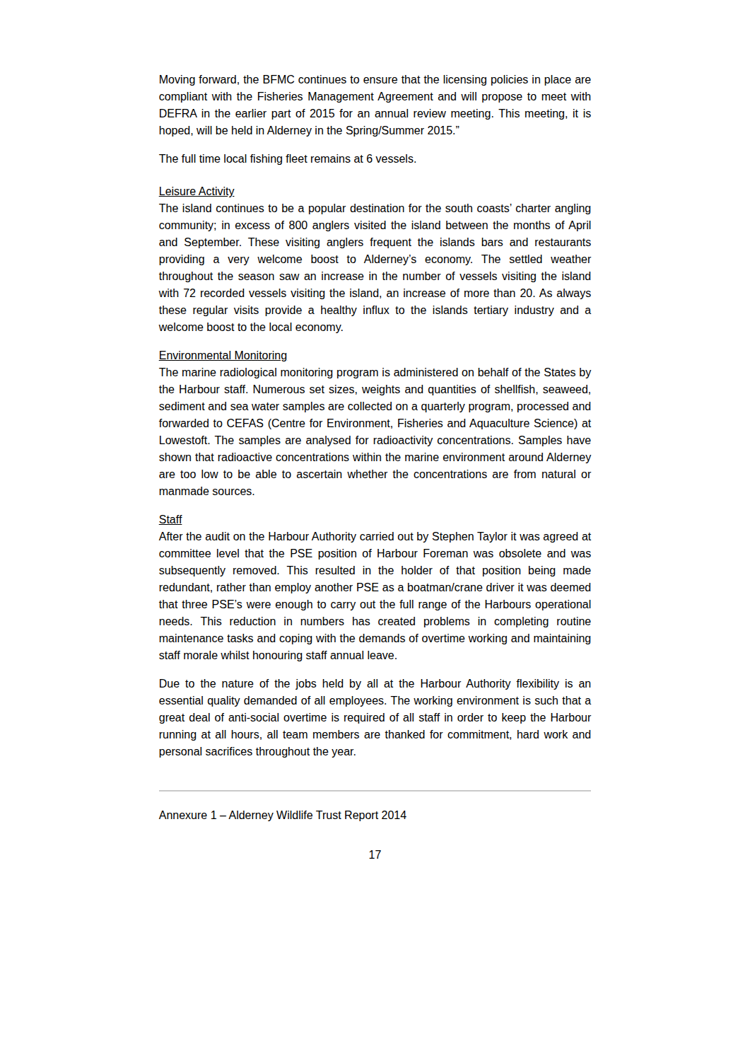Moving forward, the BFMC continues to ensure that the licensing policies in place are compliant with the Fisheries Management Agreement and will propose to meet with DEFRA in the earlier part of 2015 for an annual review meeting. This meeting, it is hoped, will be held in Alderney in the Spring/Summer 2015.”
The full time local fishing fleet remains at 6 vessels.
Leisure Activity
The island continues to be a popular destination for the south coasts’ charter angling community; in excess of 800 anglers visited the island between the months of April and September. These visiting anglers frequent the islands bars and restaurants providing a very welcome boost to Alderney’s economy. The settled weather throughout the season saw an increase in the number of vessels visiting the island with 72 recorded vessels visiting the island, an increase of more than 20. As always these regular visits provide a healthy influx to the islands tertiary industry and a welcome boost to the local economy.
Environmental Monitoring
The marine radiological monitoring program is administered on behalf of the States by the Harbour staff. Numerous set sizes, weights and quantities of shellfish, seaweed, sediment and sea water samples are collected on a quarterly program, processed and forwarded to CEFAS (Centre for Environment, Fisheries and Aquaculture Science) at Lowestoft. The samples are analysed for radioactivity concentrations. Samples have shown that radioactive concentrations within the marine environment around Alderney are too low to be able to ascertain whether the concentrations are from natural or manmade sources.
Staff
After the audit on the Harbour Authority carried out by Stephen Taylor it was agreed at committee level that the PSE position of Harbour Foreman was obsolete and was subsequently removed. This resulted in the holder of that position being made redundant, rather than employ another PSE as a boatman/crane driver it was deemed that three PSE’s were enough to carry out the full range of the Harbours operational needs. This reduction in numbers has created problems in completing routine maintenance tasks and coping with the demands of overtime working and maintaining staff morale whilst honouring staff annual leave.
Due to the nature of the jobs held by all at the Harbour Authority flexibility is an essential quality demanded of all employees. The working environment is such that a great deal of anti-social overtime is required of all staff in order to keep the Harbour running at all hours, all team members are thanked for commitment, hard work and personal sacrifices throughout the year.
Annexure 1 – Alderney Wildlife Trust Report 2014
17